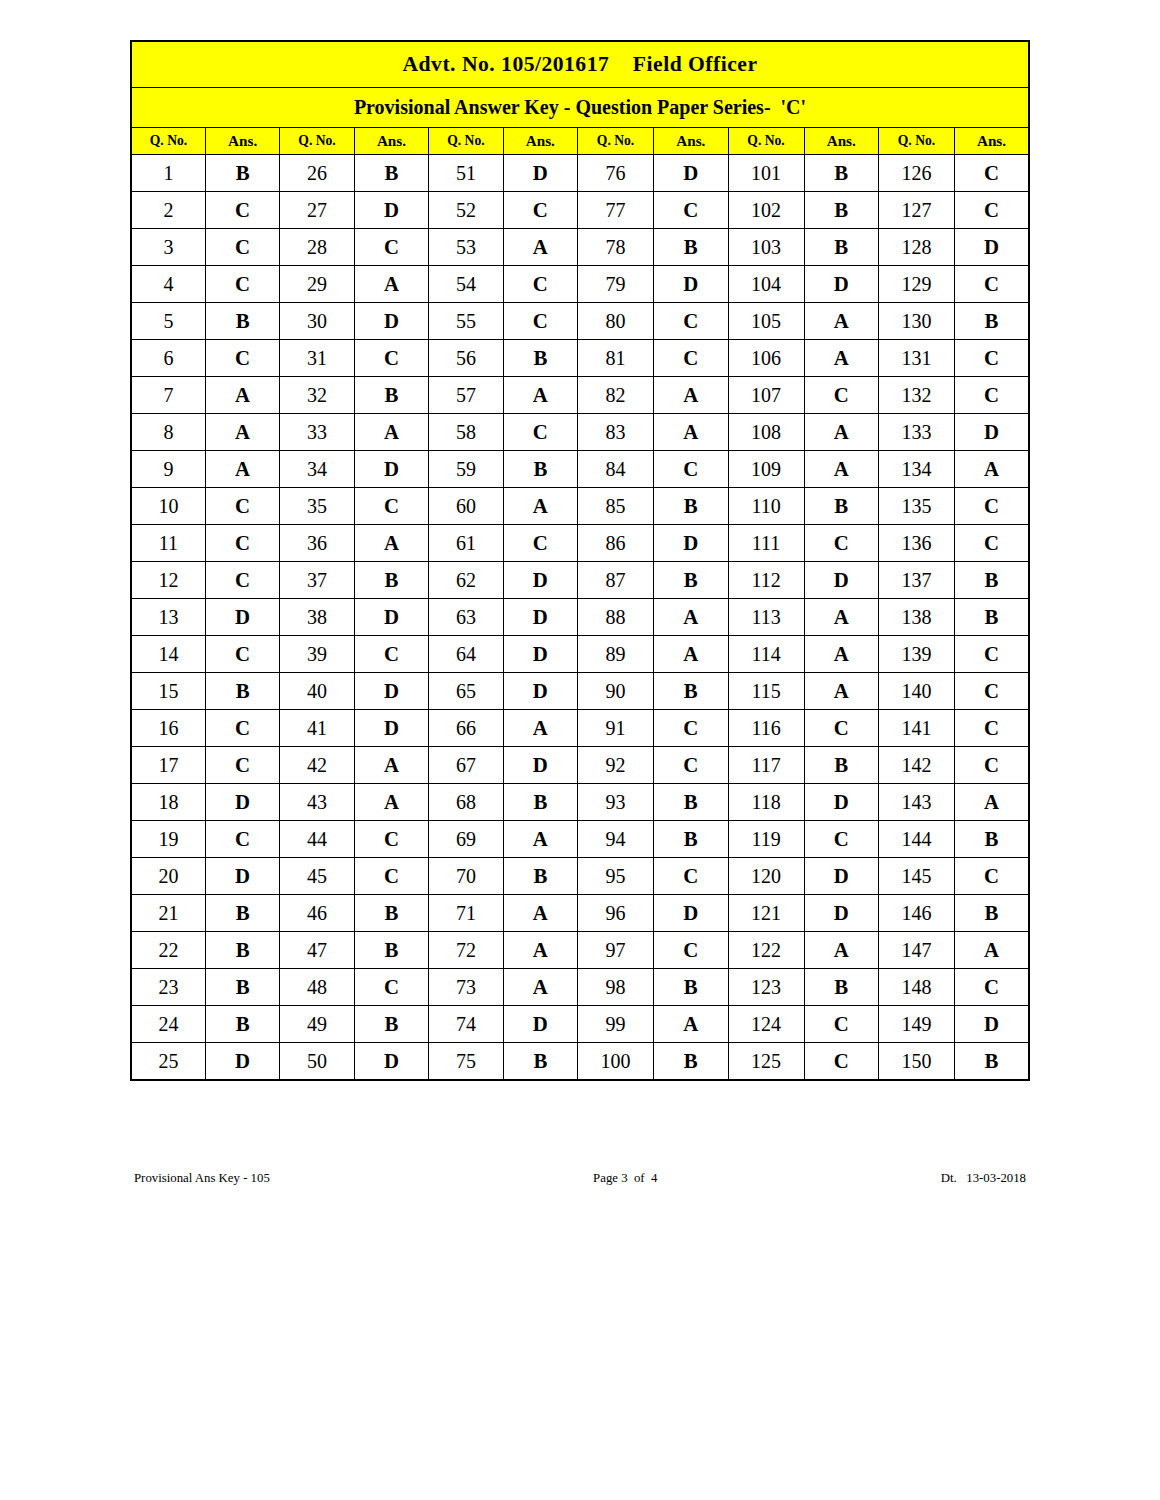| Advt. No. 105/201617 Field Officer |
| Provisional Answer Key - Question Paper Series- 'C' |
| Q. No. | Ans. | Q. No. | Ans. | Q. No. | Ans. | Q. No. | Ans. | Q. No. | Ans. | Q. No. | Ans. |
| 1 | B | 26 | B | 51 | D | 76 | D | 101 | B | 126 | C |
| 2 | C | 27 | D | 52 | C | 77 | C | 102 | B | 127 | C |
| 3 | C | 28 | C | 53 | A | 78 | B | 103 | B | 128 | D |
| 4 | C | 29 | A | 54 | C | 79 | D | 104 | D | 129 | C |
| 5 | B | 30 | D | 55 | C | 80 | C | 105 | A | 130 | B |
| 6 | C | 31 | C | 56 | B | 81 | C | 106 | A | 131 | C |
| 7 | A | 32 | B | 57 | A | 82 | A | 107 | C | 132 | C |
| 8 | A | 33 | A | 58 | C | 83 | A | 108 | A | 133 | D |
| 9 | A | 34 | D | 59 | B | 84 | C | 109 | A | 134 | A |
| 10 | C | 35 | C | 60 | A | 85 | B | 110 | B | 135 | C |
| 11 | C | 36 | A | 61 | C | 86 | D | 111 | C | 136 | C |
| 12 | C | 37 | B | 62 | D | 87 | B | 112 | D | 137 | B |
| 13 | D | 38 | D | 63 | D | 88 | A | 113 | A | 138 | B |
| 14 | C | 39 | C | 64 | D | 89 | A | 114 | A | 139 | C |
| 15 | B | 40 | D | 65 | D | 90 | B | 115 | A | 140 | C |
| 16 | C | 41 | D | 66 | A | 91 | C | 116 | C | 141 | C |
| 17 | C | 42 | A | 67 | D | 92 | C | 117 | B | 142 | C |
| 18 | D | 43 | A | 68 | B | 93 | B | 118 | D | 143 | A |
| 19 | C | 44 | C | 69 | A | 94 | B | 119 | C | 144 | B |
| 20 | D | 45 | C | 70 | B | 95 | C | 120 | D | 145 | C |
| 21 | B | 46 | B | 71 | A | 96 | D | 121 | D | 146 | B |
| 22 | B | 47 | B | 72 | A | 97 | C | 122 | A | 147 | A |
| 23 | B | 48 | C | 73 | A | 98 | B | 123 | B | 148 | C |
| 24 | B | 49 | B | 74 | D | 99 | A | 124 | C | 149 | D |
| 25 | D | 50 | D | 75 | B | 100 | B | 125 | C | 150 | B |
Provisional Ans Key - 105 Page 3 of 4 Dt. 13-03-2018